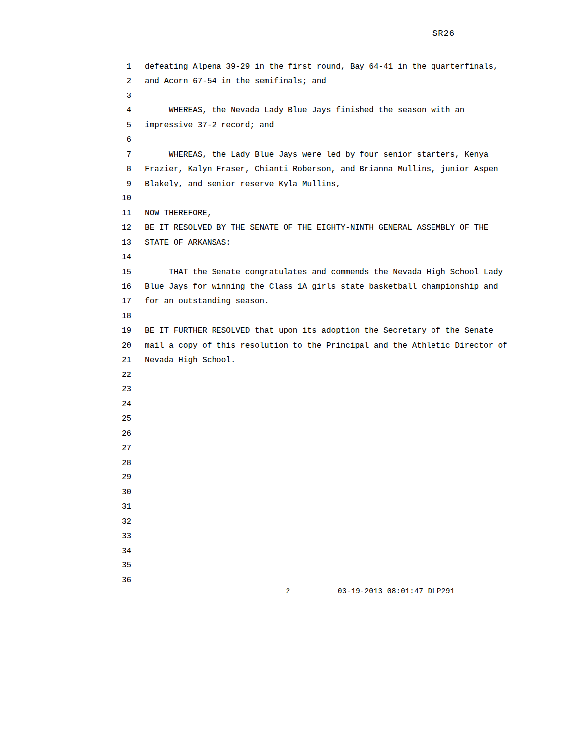SR26
| 1 | defeating Alpena 39-29 in the first round, Bay 64-41 in the quarterfinals, |
| 2 | and Acorn 67-54 in the semifinals; and |
| 3 | |
| 4 | WHEREAS, the Nevada Lady Blue Jays finished the season with an |
| 5 | impressive 37-2 record; and |
| 6 | |
| 7 | WHEREAS, the Lady Blue Jays were led by four senior starters, Kenya |
| 8 | Frazier, Kalyn Fraser, Chianti Roberson, and Brianna Mullins, junior Aspen |
| 9 | Blakely, and senior reserve Kyla Mullins, |
| 10 | |
| 11 | NOW THEREFORE, |
| 12 | BE IT RESOLVED BY THE SENATE OF THE EIGHTY-NINTH GENERAL ASSEMBLY OF THE |
| 13 | STATE OF ARKANSAS: |
| 14 | |
| 15 | THAT the Senate congratulates and commends the Nevada High School Lady |
| 16 | Blue Jays for winning the Class 1A girls state basketball championship and |
| 17 | for an outstanding season. |
| 18 | |
| 19 | BE IT FURTHER RESOLVED that upon its adoption the Secretary of the Senate |
| 20 | mail a copy of this resolution to the Principal and the Athletic Director of |
| 21 | Nevada High School. |
| 22 | |
| 23 | |
| 24 | |
| 25 | |
| 26 | |
| 27 | |
| 28 | |
| 29 | |
| 30 | |
| 31 | |
| 32 | |
| 33 | |
| 34 | |
| 35 | |
| 36 | |
2
03-19-2013 08:01:47 DLP291